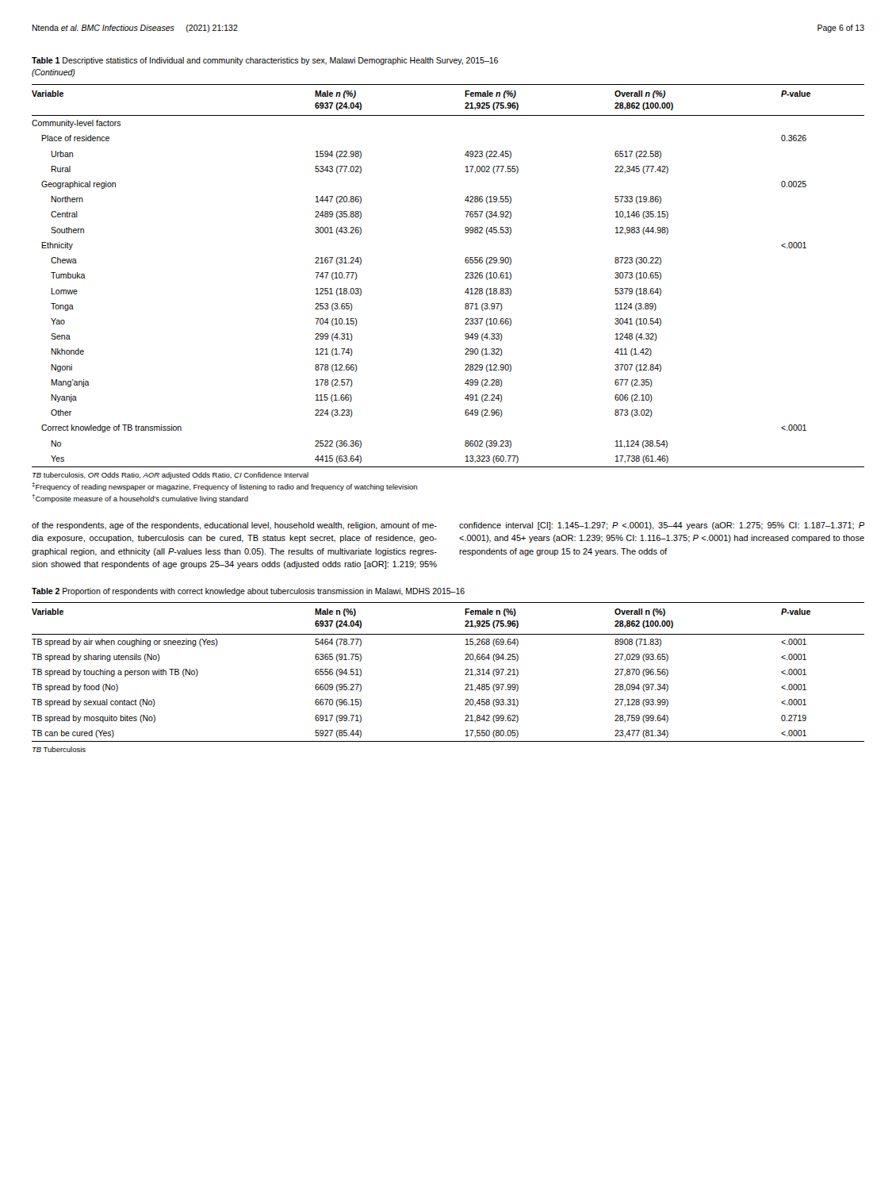Ntenda et al. BMC Infectious Diseases (2021) 21:132
Page 6 of 13
Table 1 Descriptive statistics of Individual and community characteristics by sex, Malawi Demographic Health Survey, 2015–16 (Continued)
| Variable | Male n (%) 6937 (24.04) | Female n (%) 21,925 (75.96) | Overall n (%) 28,862 (100.00) | P -value |
| --- | --- | --- | --- | --- |
| Community-level factors | | | | |
| Place of residence | | | | 0.3626 |
| Urban | 1594 (22.98) | 4923 (22.45) | 6517 (22.58) | |
| Rural | 5343 (77.02) | 17,002 (77.55) | 22,345 (77.42) | |
| Geographical region | | | | 0.0025 |
| Northern | 1447 (20.86) | 4286 (19.55) | 5733 (19.86) | |
| Central | 2489 (35.88) | 7657 (34.92) | 10,146 (35.15) | |
| Southern | 3001 (43.26) | 9982 (45.53) | 12,983 (44.98) | |
| Ethnicity | | | | <.0001 |
| Chewa | 2167 (31.24) | 6556 (29.90) | 8723 (30.22) | |
| Tumbuka | 747 (10.77) | 2326 (10.61) | 3073 (10.65) | |
| Lomwe | 1251 (18.03) | 4128 (18.83) | 5379 (18.64) | |
| Tonga | 253 (3.65) | 871 (3.97) | 1124 (3.89) | |
| Yao | 704 (10.15) | 2337 (10.66) | 3041 (10.54) | |
| Sena | 299 (4.31) | 949 (4.33) | 1248 (4.32) | |
| Nkhonde | 121 (1.74) | 290 (1.32) | 411 (1.42) | |
| Ngoni | 878 (12.66) | 2829 (12.90) | 3707 (12.84) | |
| Mang’anja | 178 (2.57) | 499 (2.28) | 677 (2.35) | |
| Nyanja | 115 (1.66) | 491 (2.24) | 606 (2.10) | |
| Other | 224 (3.23) | 649 (2.96) | 873 (3.02) | |
| Correct knowledge of TB transmission | | | | <.0001 |
| No | 2522 (36.36) | 8602 (39.23) | 11,124 (38.54) | |
| Yes | 4415 (63.64) | 13,323 (60.77) | 17,738 (61.46) | |
TB tuberculosis, OR Odds Ratio, AOR adjusted Odds Ratio, CI Confidence Interval
‡Frequency of reading newspaper or magazine, Frequency of listening to radio and frequency of watching television
†Composite measure of a household’s cumulative living standard
of the respondents, age of the respondents, educational level, household wealth, religion, amount of media exposure, occupation, tuberculosis can be cured, TB status kept secret, place of residence, geographical region, and ethnicity (all P-values less than 0.05). The results of multivariate logistics regression showed that respondents of age groups 25–34 years odds (adjusted odds ratio [aOR]: 1.219; 95% confidence interval [CI]: 1.145–1.297; P <.0001), 35–44 years (aOR: 1.275; 95% CI: 1.187–1.371; P <.0001), and 45+ years (aOR: 1.239; 95% CI: 1.116–1.375; P <.0001) had increased compared to those respondents of age group 15 to 24 years. The odds of
Table 2 Proportion of respondents with correct knowledge about tuberculosis transmission in Malawi, MDHS 2015–16
| Variable | Male n (%) 6937 (24.04) | Female n (%) 21,925 (75.96) | Overall n (%) 28,862 (100.00) | P -value |
| --- | --- | --- | --- | --- |
| TB spread by air when coughing or sneezing (Yes) | 5464 (78.77) | 15,268 (69.64) | 8908 (71.83) | <.0001 |
| TB spread by sharing utensils (No) | 6365 (91.75) | 20,664 (94.25) | 27,029 (93.65) | <.0001 |
| TB spread by touching a person with TB (No) | 6556 (94.51) | 21,314 (97.21) | 27,870 (96.56) | <.0001 |
| TB spread by food (No) | 6609 (95.27) | 21,485 (97.99) | 28,094 (97.34) | <.0001 |
| TB spread by sexual contact (No) | 6670 (96.15) | 20,458 (93.31) | 27,128 (93.99) | <.0001 |
| TB spread by mosquito bites (No) | 6917 (99.71) | 21,842 (99.62) | 28,759 (99.64) | 0.2719 |
| TB can be cured (Yes) | 5927 (85.44) | 17,550 (80.05) | 23,477 (81.34) | <.0001 |
TB Tuberculosis